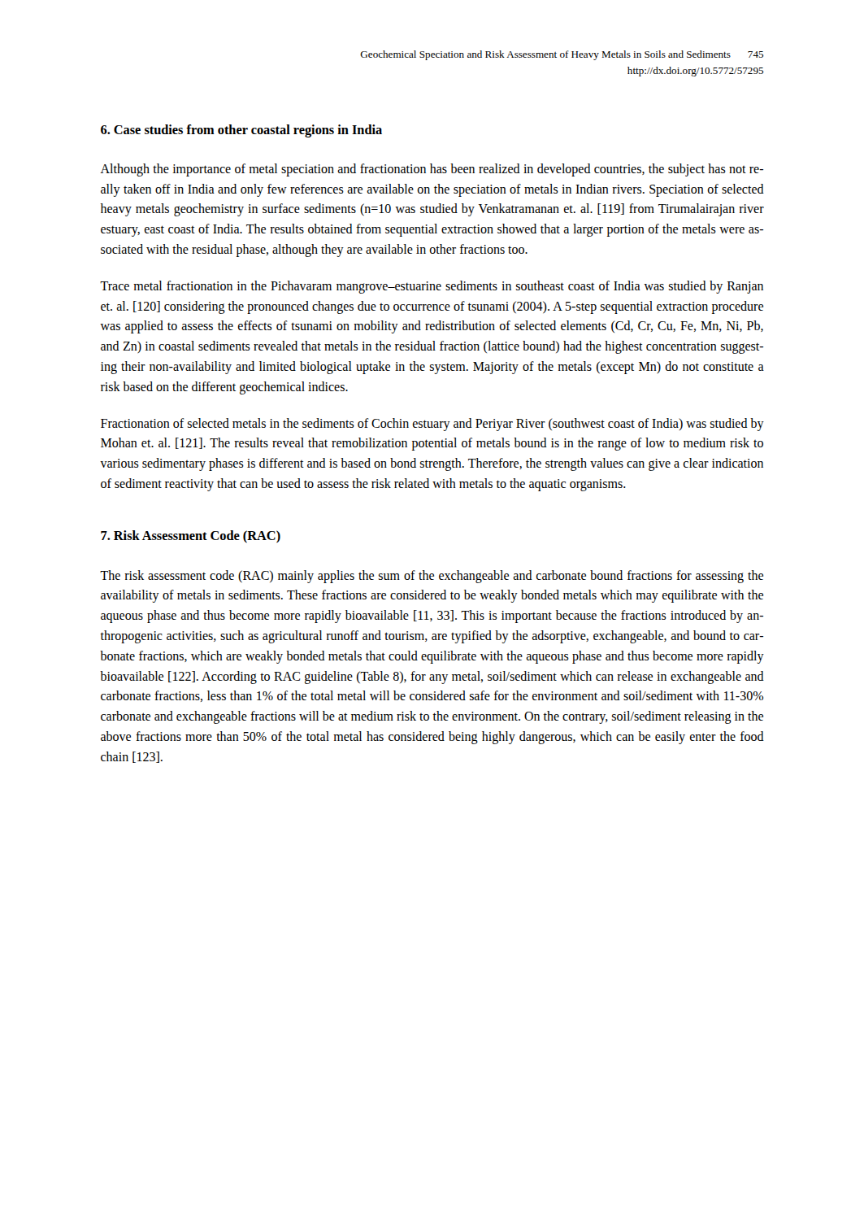Geochemical Speciation and Risk Assessment of Heavy Metals in Soils and Sediments745 http://dx.doi.org/10.5772/57295
6. Case studies from other coastal regions in India
Although the importance of metal speciation and fractionation has been realized in developed countries, the subject has not really taken off in India and only few references are available on the speciation of metals in Indian rivers. Speciation of selected heavy metals geochemistry in surface sediments (n=10 was studied by Venkatramanan et. al. [119] from Tirumalairajan river estuary, east coast of India. The results obtained from sequential extraction showed that a larger portion of the metals were associated with the residual phase, although they are available in other fractions too.
Trace metal fractionation in the Pichavaram mangrove–estuarine sediments in southeast coast of India was studied by Ranjan et. al. [120] considering the pronounced changes due to occurrence of tsunami (2004). A 5-step sequential extraction procedure was applied to assess the effects of tsunami on mobility and redistribution of selected elements (Cd, Cr, Cu, Fe, Mn, Ni, Pb, and Zn) in coastal sediments revealed that metals in the residual fraction (lattice bound) had the highest concentration suggesting their non-availability and limited biological uptake in the system. Majority of the metals (except Mn) do not constitute a risk based on the different geochemical indices.
Fractionation of selected metals in the sediments of Cochin estuary and Periyar River (southwest coast of India) was studied by Mohan et. al. [121]. The results reveal that remobilization potential of metals bound is in the range of low to medium risk to various sedimentary phases is different and is based on bond strength. Therefore, the strength values can give a clear indication of sediment reactivity that can be used to assess the risk related with metals to the aquatic organisms.
7. Risk Assessment Code (RAC)
The risk assessment code (RAC) mainly applies the sum of the exchangeable and carbonate bound fractions for assessing the availability of metals in sediments. These fractions are considered to be weakly bonded metals which may equilibrate with the aqueous phase and thus become more rapidly bioavailable [11, 33]. This is important because the fractions introduced by anthropogenic activities, such as agricultural runoff and tourism, are typified by the adsorptive, exchangeable, and bound to carbonate fractions, which are weakly bonded metals that could equilibrate with the aqueous phase and thus become more rapidly bioavailable [122]. According to RAC guideline (Table 8), for any metal, soil/sediment which can release in exchangeable and carbonate fractions, less than 1% of the total metal will be considered safe for the environment and soil/sediment with 11-30% carbonate and exchangeable fractions will be at medium risk to the environment. On the contrary, soil/sediment releasing in the above fractions more than 50% of the total metal has considered being highly dangerous, which can be easily enter the food chain [123].